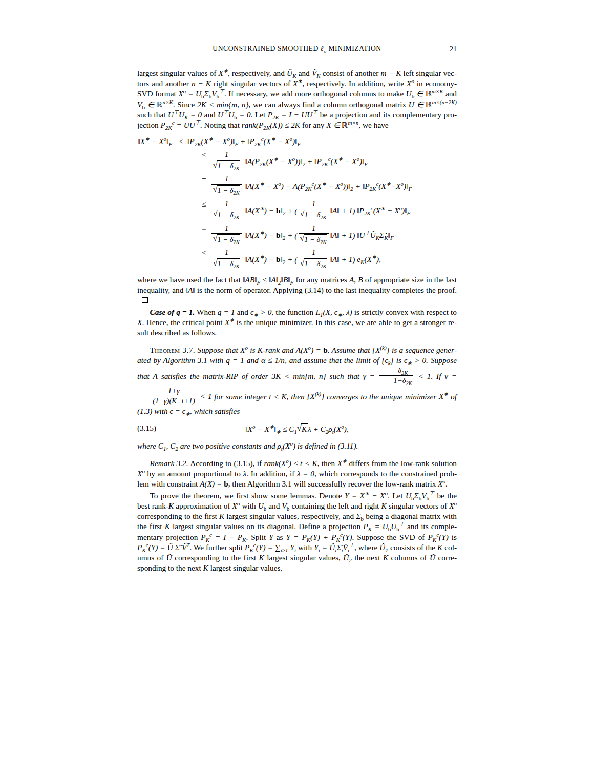UNCONSTRAINED SMOOTHED ℓq MINIMIZATION 21
largest singular values of X∗, respectively, and ŨK and ṼK consist of another m − K left singular vectors and another n − K right singular vectors of X∗, respectively. In addition, write Xo in economy-SVD format Xo = UbΣbVb⊤. If necessary, we add more orthogonal columns to make Ub ∈ ℝm×K and Vb ∈ ℝn×K. Since 2K < min{m, n}, we can always find a column orthogonal matrix U ∈ ℝm×(n−2K) such that U⊤UK = 0 and U⊤Ub = 0. Let P2K = I − UU⊤ be a projection and its complementary projection P2Kc = UU⊤. Noting that rank(P2K(X)) ≤ 2K for any X ∈ ℝm×n, we have
‖X∗ − Xo‖F ≤ ‖P2K(X∗ − Xo)‖F + ‖P2Kc(X∗ − Xo)‖F
≤ 11 − δ2K ‖A(P2K(X∗ − Xo))‖2 + ‖P2Kc(X∗ − Xo)‖F
= 11 − δ2K ‖A(X∗ − Xo) − A(P2Kc(X∗ − Xo))‖2 + ‖P2Kc(X∗−Xo)‖F
≤ 11 − δ2K ‖A(X∗) − b‖2 + (11 − δ2K‖A‖ + 1) ‖P2Kc(X∗ − Xo)‖F
= 11 − δ2K ‖A(X∗) − b‖2 + (11 − δ2K‖A‖ + 1) ‖U⊤ŨKΣ̃K‖F
≤ 11 − δ2K ‖A(X∗) − b‖2 + (11 − δ2K‖A‖ + 1) eK(X∗),
where we have used the fact that ‖AB‖F ≤ ‖A‖2‖B‖F for any matrices A, B of appropriate size in the last inequality, and ‖A‖ is the norm of operator. Applying (3.14) to the last inequality completes the proof.
Case of q = 1. When q = 1 and ϵ∗ > 0, the function L1(X, ϵ∗, λ) is strictly convex with respect to X. Hence, the critical point X∗ is the unique minimizer. In this case, we are able to get a stronger result described as follows.
Theorem 3.7. Suppose that Xo is K-rank and A(Xo) = b. Assume that {X(k)} is a sequence generated by Algorithm 3.1 with q = 1 and α ≤ 1/n, and assume that the limit of {ϵk} is ϵ∗ > 0. Suppose that A satisfies the matrix-RIP of order 3K < min{m, n} such that γ = δ3K 1−δ2K < 1. If ν = 1+γ(1−γ)(K−t+1) < 1 for some integer t < K, then {X(k)} converges to the unique minimizer X∗ of (1.3) with ϵ = ϵ∗, which satisfies
(3.15) ‖Xo − X∗‖∗ ≤ C1Kλ + C2ρt(Xo),
where C1, C2 are two positive constants and ρt(Xo) is defined in (3.11).
Remark 3.2. According to (3.15), if rank(Xo) ≤ t < K, then X∗ differs from the low-rank solution Xo by an amount proportional to λ. In addition, if λ = 0, which corresponds to the constrained problem with constraint A(X) = b, then Algorithm 3.1 will successfully recover the low-rank matrix Xo.
To prove the theorem, we first show some lemmas. Denote Y = X∗ − Xo. Let UbΣbVb⊤ be the best rank-K approximation of Xo with Ub and Vb containing the left and right K singular vectors of Xo corresponding to the first K largest singular values, respectively, and Σb being a diagonal matrix with the first K largest singular values on its diagonal. Define a projection PK = UbUb⊤ and its complementary projection PKc = I − PK. Split Y as Y = PK(Y) + PKc(Y). Suppose the SVD of PKc(Y) is PKc(Y) = Ũ Σ̃ ṼT. We further split PKc(Y) = ∑i≥1 Yi with Yi = ÛiΣ̂iV̂i⊤, where Û1 consists of the K columns of Ũ corresponding to the first K largest singular values, Û2 the next K columns of Ũ corresponding to the next K largest singular values,